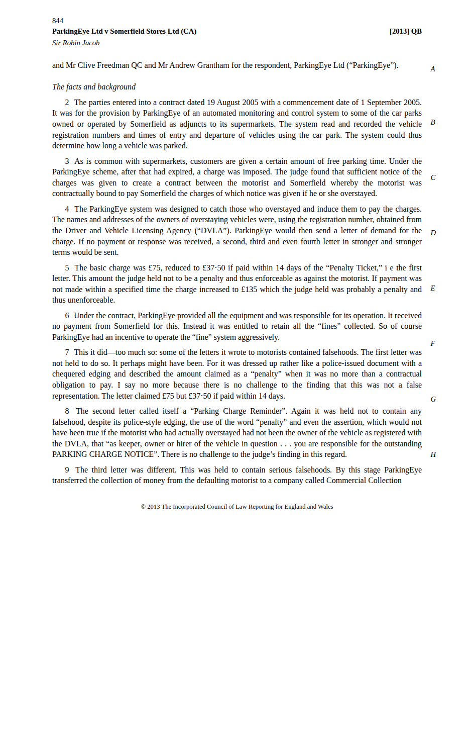844
ParkingEye Ltd v Somerfield Stores Ltd (CA)
[2013] QB
Sir Robin Jacob
A B C D E F G H
and Mr Clive Freedman QC and Mr Andrew Grantham for the respondent, ParkingEye Ltd (“ParkingEye”).
The facts and background
2 The parties entered into a contract dated 19 August 2005 with a commencement date of 1 September 2005. It was for the provision by ParkingEye of an automated monitoring and control system to some of the car parks owned or operated by Somerfield as adjuncts to its supermarkets. The system read and recorded the vehicle registration numbers and times of entry and departure of vehicles using the car park. The system could thus determine how long a vehicle was parked.
3 As is common with supermarkets, customers are given a certain amount of free parking time. Under the ParkingEye scheme, after that had expired, a charge was imposed. The judge found that sufficient notice of the charges was given to create a contract between the motorist and Somerfield whereby the motorist was contractually bound to pay Somerfield the charges of which notice was given if he or she overstayed.
4 The ParkingEye system was designed to catch those who overstayed and induce them to pay the charges. The names and addresses of the owners of overstaying vehicles were, using the registration number, obtained from the Driver and Vehicle Licensing Agency (“DVLA”). ParkingEye would then send a letter of demand for the charge. If no payment or response was received, a second, third and even fourth letter in stronger and stronger terms would be sent.
5 The basic charge was £75, reduced to £37·50 if paid within 14 days of the “Penalty Ticket,” i e the first letter. This amount the judge held not to be a penalty and thus enforceable as against the motorist. If payment was not made within a specified time the charge increased to £135 which the judge held was probably a penalty and thus unenforceable.
6 Under the contract, ParkingEye provided all the equipment and was responsible for its operation. It received no payment from Somerfield for this. Instead it was entitled to retain all the “fines” collected. So of course ParkingEye had an incentive to operate the “fine” system aggressively.
7 This it did—too much so: some of the letters it wrote to motorists contained falsehoods. The first letter was not held to do so. It perhaps might have been. For it was dressed up rather like a police-issued document with a chequered edging and described the amount claimed as a “penalty” when it was no more than a contractual obligation to pay. I say no more because there is no challenge to the finding that this was not a false representation. The letter claimed £75 but £37·50 if paid within 14 days.
8 The second letter called itself a “Parking Charge Reminder”. Again it was held not to contain any falsehood, despite its police-style edging, the use of the word “penalty” and even the assertion, which would not have been true if the motorist who had actually overstayed had not been the owner of the vehicle as registered with the DVLA, that “as keeper, owner or hirer of the vehicle in question . . . you are responsible for the outstanding PARKING CHARGE NOTICE”. There is no challenge to the judge’s finding in this regard.
9 The third letter was different. This was held to contain serious falsehoods. By this stage ParkingEye transferred the collection of money from the defaulting motorist to a company called Commercial Collection
© 2013 The Incorporated Council of Law Reporting for England and Wales